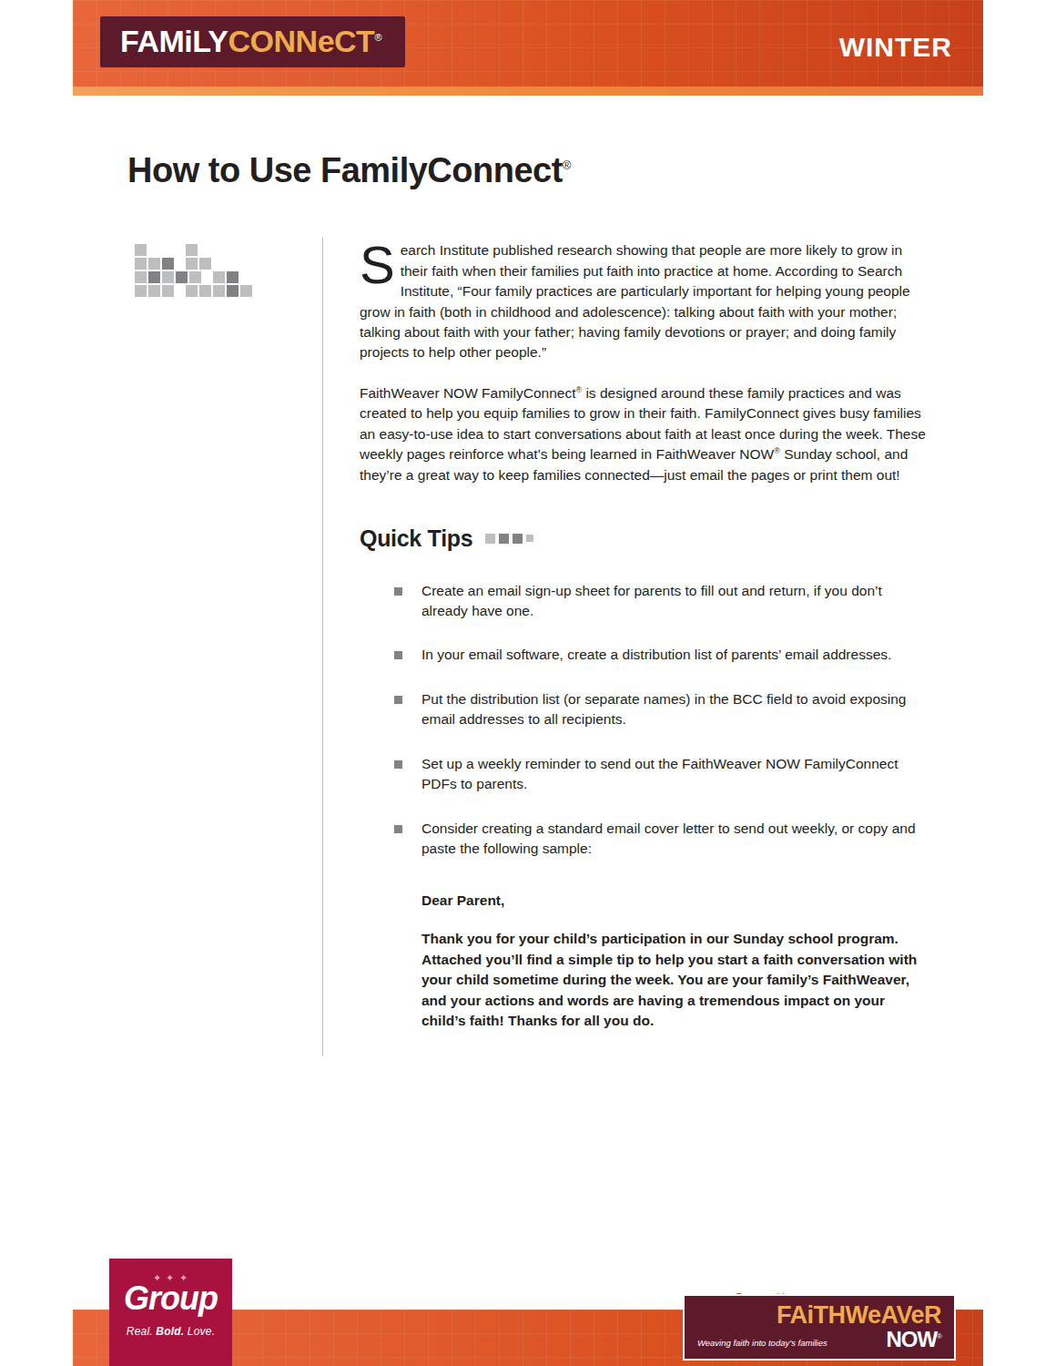FAMiLY CONNeCT®
WINTER
How to Use FamilyConnect®
Search Institute published research showing that people are more likely to grow in their faith when their families put faith into practice at home. According to Search Institute, “Four family practices are particularly important for helping young people grow in faith (both in childhood and adolescence): talking about faith with your mother; talking about faith with your father; having family devotions or prayer; and doing family projects to help other people.”
FaithWeaver NOW FamilyConnect® is designed around these family practices and was created to help you equip families to grow in their faith. FamilyConnect gives busy families an easy-to-use idea to start conversations about faith at least once during the week. These weekly pages reinforce what’s being learned in FaithWeaver NOW® Sunday school, and they’re a great way to keep families connected—just email the pages or print them out!
Quick Tips
Create an email sign-up sheet for parents to fill out and return, if you don’t already have one.
In your email software, create a distribution list of parents’ email addresses.
Put the distribution list (or separate names) in the BCC field to avoid exposing email addresses to all recipients.
Set up a weekly reminder to send out the FaithWeaver NOW FamilyConnect PDFs to parents.
Consider creating a standard email cover letter to send out weekly, or copy and paste the following sample:
Dear Parent,
Thank you for your child’s participation in our Sunday school program. Attached you’ll find a simple tip to help you start a faith conversation with your child sometime during the week. You are your family’s FaithWeaver, and your actions and words are having a tremendous impact on your child’s faith! Thanks for all you do.
✦ ✦ ✦
Group
Real. Bold. Love.
Powered by...
FAiTHWeAVeR
Weaving faith into today’s families NOW®